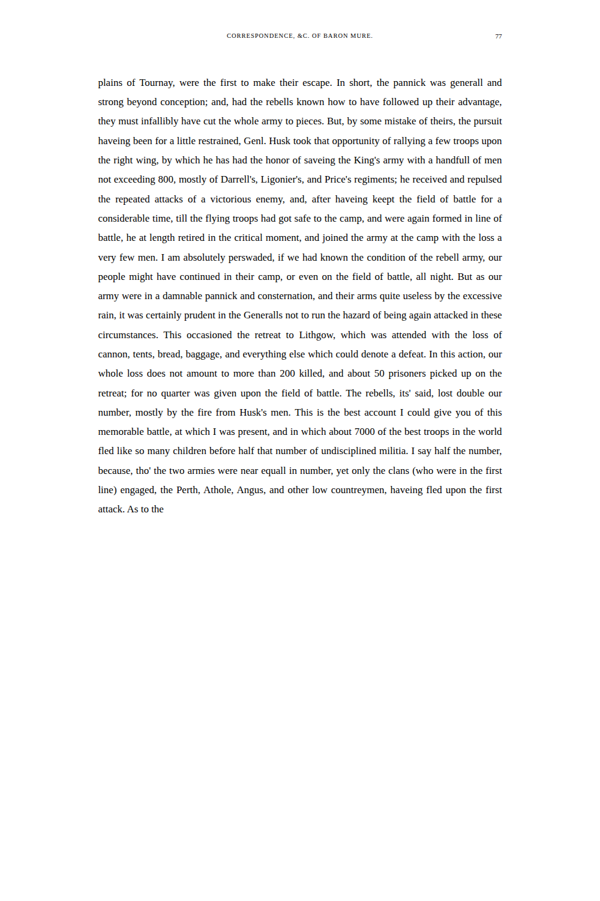Correspondence, &c. of Baron Mure. 77
plains of Tournay, were the first to make their escape. In short, the pannick was generall and strong beyond conception; and, had the rebells known how to have followed up their advantage, they must infallibly have cut the whole army to pieces. But, by some mistake of theirs, the pursuit haveing been for a little restrained, Genl. Husk took that opportunity of rallying a few troops upon the right wing, by which he has had the honor of saveing the King's army with a handfull of men not exceeding 800, mostly of Darrell's, Ligonier's, and Price's regiments; he received and repulsed the repeated attacks of a victorious enemy, and, after haveing keept the field of battle for a considerable time, till the flying troops had got safe to the camp, and were again formed in line of battle, he at length retired in the critical moment, and joined the army at the camp with the loss a very few men. I am absolutely perswaded, if we had known the condition of the rebell army, our people might have continued in their camp, or even on the field of battle, all night. But as our army were in a damnable pannick and consternation, and their arms quite useless by the excessive rain, it was certainly prudent in the Generalls not to run the hazard of being again attacked in these circumstances. This occasioned the retreat to Lithgow, which was attended with the loss of cannon, tents, bread, baggage, and everything else which could denote a defeat. In this action, our whole loss does not amount to more than 200 killed, and about 50 prisoners picked up on the retreat; for no quarter was given upon the field of battle. The rebells, its' said, lost double our number, mostly by the fire from Husk's men. This is the best account I could give you of this memorable battle, at which I was present, and in which about 7000 of the best troops in the world fled like so many children before half that number of undisciplined militia. I say half the number, because, tho' the two armies were near equall in number, yet only the clans (who were in the first line) engaged, the Perth, Athole, Angus, and other low countreymen, haveing fled upon the first attack. As to the